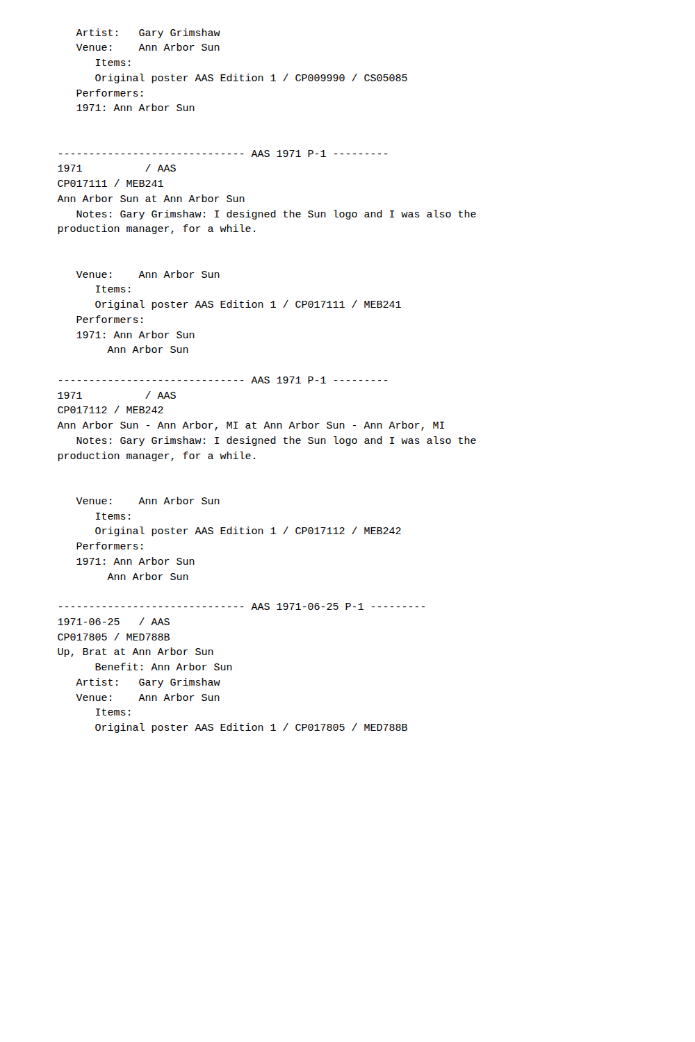Artist:   Gary Grimshaw
   Venue:    Ann Arbor Sun
      Items:
      Original poster AAS Edition 1 / CP009990 / CS05085
   Performers:
   1971: Ann Arbor Sun


------------------------------ AAS 1971 P-1 ---------
1971          / AAS 
CP017111 / MEB241
Ann Arbor Sun at Ann Arbor Sun
   Notes: Gary Grimshaw: I designed the Sun logo and I was also the 
production manager, for a while.


   Venue:    Ann Arbor Sun
      Items:
      Original poster AAS Edition 1 / CP017111 / MEB241
   Performers:
   1971: Ann Arbor Sun
        Ann Arbor Sun

------------------------------ AAS 1971 P-1 ---------
1971          / AAS 
CP017112 / MEB242
Ann Arbor Sun - Ann Arbor, MI at Ann Arbor Sun - Ann Arbor, MI
   Notes: Gary Grimshaw: I designed the Sun logo and I was also the 
production manager, for a while.


   Venue:    Ann Arbor Sun
      Items:
      Original poster AAS Edition 1 / CP017112 / MEB242
   Performers:
   1971: Ann Arbor Sun
        Ann Arbor Sun

------------------------------ AAS 1971-06-25 P-1 ---------
1971-06-25   / AAS 
CP017805 / MED788B
Up, Brat at Ann Arbor Sun
      Benefit: Ann Arbor Sun
   Artist:   Gary Grimshaw
   Venue:    Ann Arbor Sun
      Items:
      Original poster AAS Edition 1 / CP017805 / MED788B